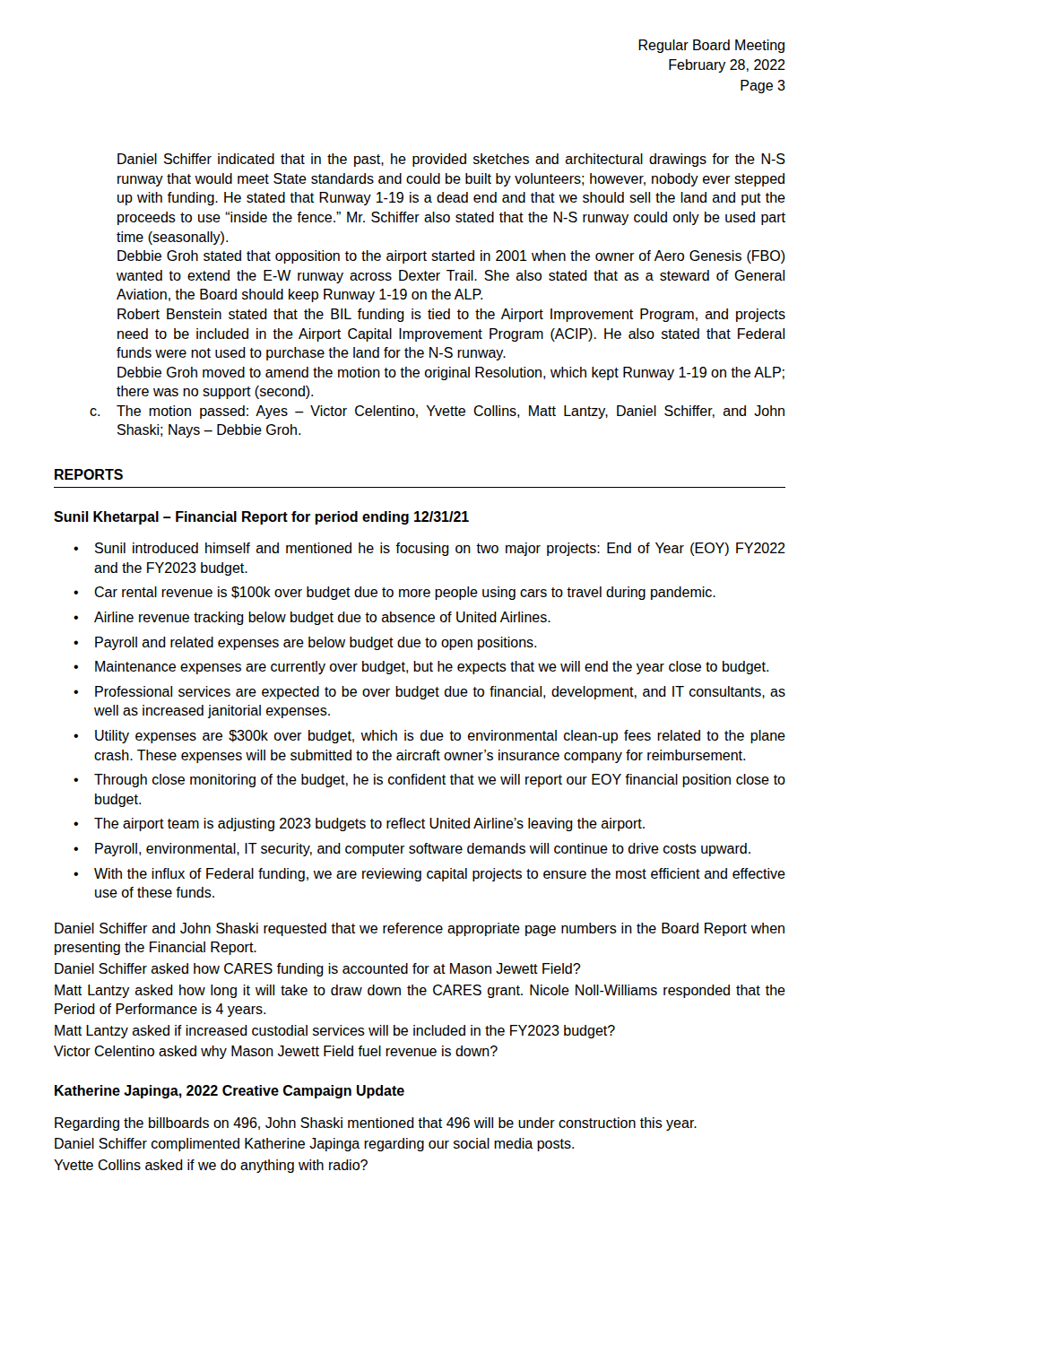Regular Board Meeting
February 28, 2022
Page 3
Daniel Schiffer indicated that in the past, he provided sketches and architectural drawings for the N-S runway that would meet State standards and could be built by volunteers; however, nobody ever stepped up with funding. He stated that Runway 1-19 is a dead end and that we should sell the land and put the proceeds to use “inside the fence.” Mr. Schiffer also stated that the N-S runway could only be used part time (seasonally).
Debbie Groh stated that opposition to the airport started in 2001 when the owner of Aero Genesis (FBO) wanted to extend the E-W runway across Dexter Trail. She also stated that as a steward of General Aviation, the Board should keep Runway 1-19 on the ALP.
Robert Benstein stated that the BIL funding is tied to the Airport Improvement Program, and projects need to be included in the Airport Capital Improvement Program (ACIP). He also stated that Federal funds were not used to purchase the land for the N-S runway.
Debbie Groh moved to amend the motion to the original Resolution, which kept Runway 1-19 on the ALP; there was no support (second).
c. The motion passed: Ayes – Victor Celentino, Yvette Collins, Matt Lantzy, Daniel Schiffer, and John Shaski; Nays – Debbie Groh.
REPORTS
Sunil Khetarpal – Financial Report for period ending 12/31/21
Sunil introduced himself and mentioned he is focusing on two major projects: End of Year (EOY) FY2022 and the FY2023 budget.
Car rental revenue is $100k over budget due to more people using cars to travel during pandemic.
Airline revenue tracking below budget due to absence of United Airlines.
Payroll and related expenses are below budget due to open positions.
Maintenance expenses are currently over budget, but he expects that we will end the year close to budget.
Professional services are expected to be over budget due to financial, development, and IT consultants, as well as increased janitorial expenses.
Utility expenses are $300k over budget, which is due to environmental clean-up fees related to the plane crash. These expenses will be submitted to the aircraft owner’s insurance company for reimbursement.
Through close monitoring of the budget, he is confident that we will report our EOY financial position close to budget.
The airport team is adjusting 2023 budgets to reflect United Airline’s leaving the airport.
Payroll, environmental, IT security, and computer software demands will continue to drive costs upward.
With the influx of Federal funding, we are reviewing capital projects to ensure the most efficient and effective use of these funds.
Daniel Schiffer and John Shaski requested that we reference appropriate page numbers in the Board Report when presenting the Financial Report.
Daniel Schiffer asked how CARES funding is accounted for at Mason Jewett Field?
Matt Lantzy asked how long it will take to draw down the CARES grant. Nicole Noll-Williams responded that the Period of Performance is 4 years.
Matt Lantzy asked if increased custodial services will be included in the FY2023 budget?
Victor Celentino asked why Mason Jewett Field fuel revenue is down?
Katherine Japinga, 2022 Creative Campaign Update
Regarding the billboards on 496, John Shaski mentioned that 496 will be under construction this year.
Daniel Schiffer complimented Katherine Japinga regarding our social media posts.
Yvette Collins asked if we do anything with radio?